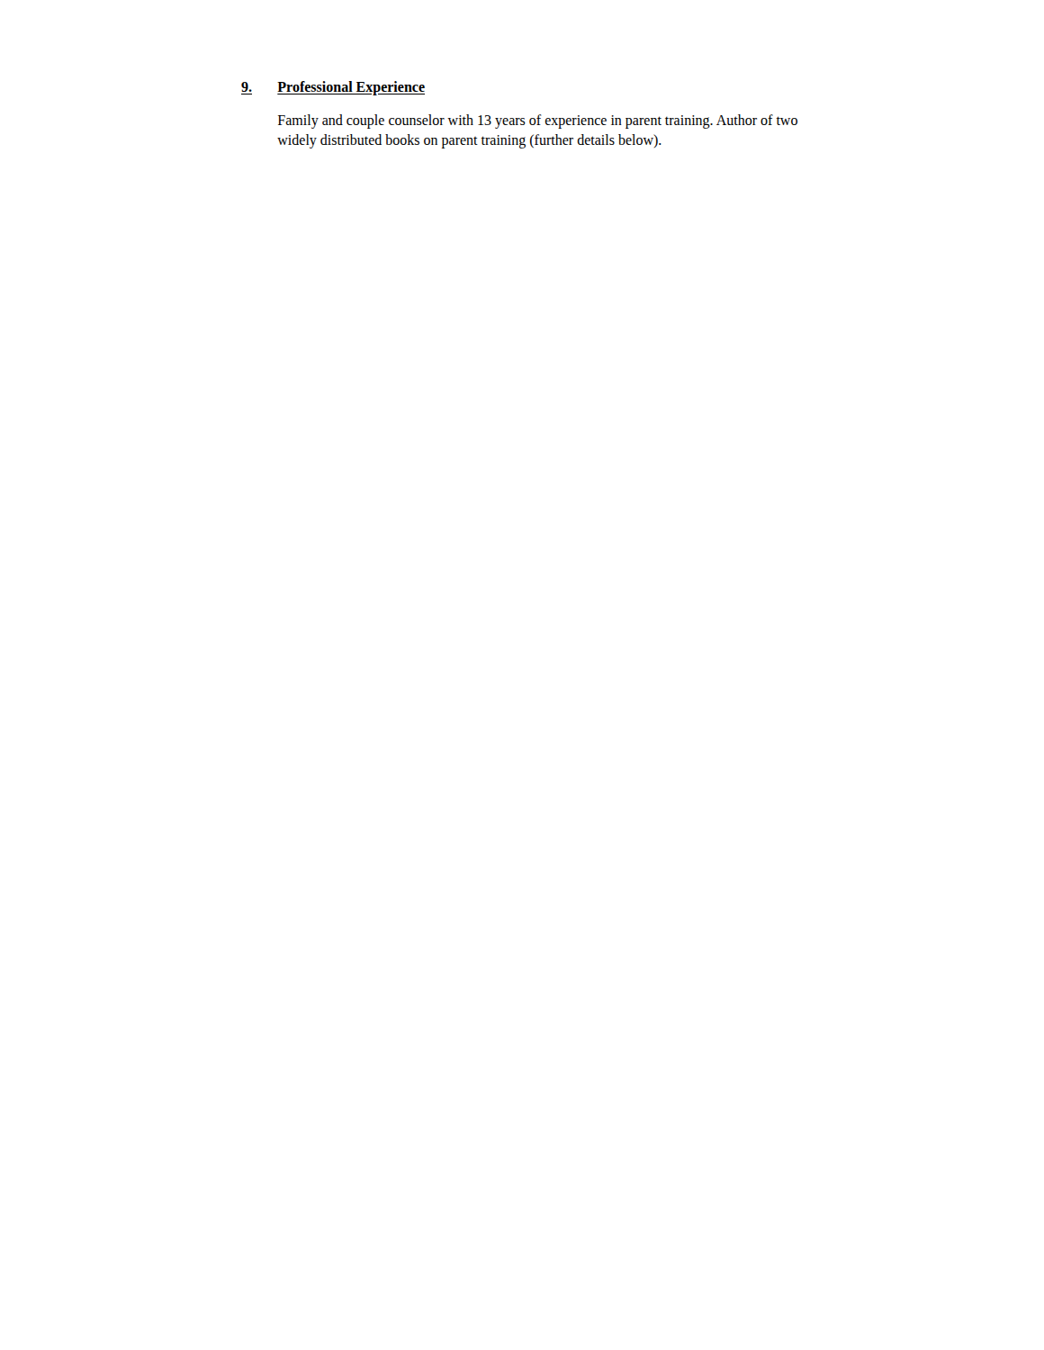9. Professional Experience
Family and couple counselor with 13 years of experience in parent training. Author of two widely distributed books on parent training (further details below).